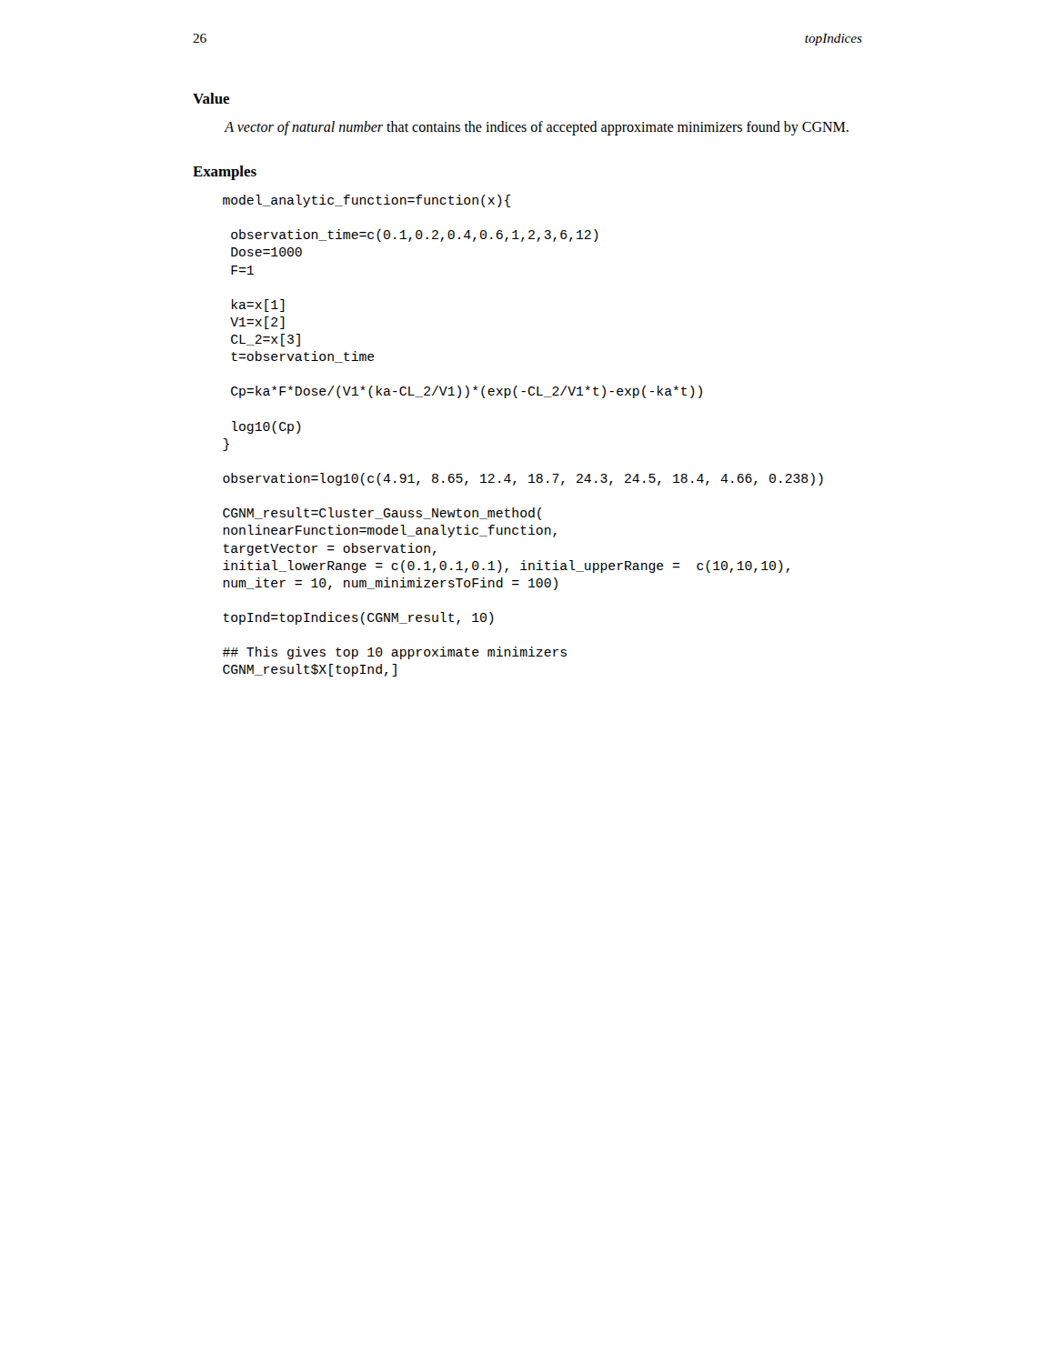26 topIndices
Value
A vector of natural number that contains the indices of accepted approximate minimizers found by CGNM.
Examples
model_analytic_function=function(x){

 observation_time=c(0.1,0.2,0.4,0.6,1,2,3,6,12)
 Dose=1000
 F=1

 ka=x[1]
 V1=x[2]
 CL_2=x[3]
 t=observation_time

 Cp=ka*F*Dose/(V1*(ka-CL_2/V1))*(exp(-CL_2/V1*t)-exp(-ka*t))

 log10(Cp)
}

observation=log10(c(4.91, 8.65, 12.4, 18.7, 24.3, 24.5, 18.4, 4.66, 0.238))

CGNM_result=Cluster_Gauss_Newton_method(
nonlinearFunction=model_analytic_function,
targetVector = observation,
initial_lowerRange = c(0.1,0.1,0.1), initial_upperRange =  c(10,10,10),
num_iter = 10, num_minimizersToFind = 100)

topInd=topIndices(CGNM_result, 10)

## This gives top 10 approximate minimizers
CGNM_result$X[topInd,]